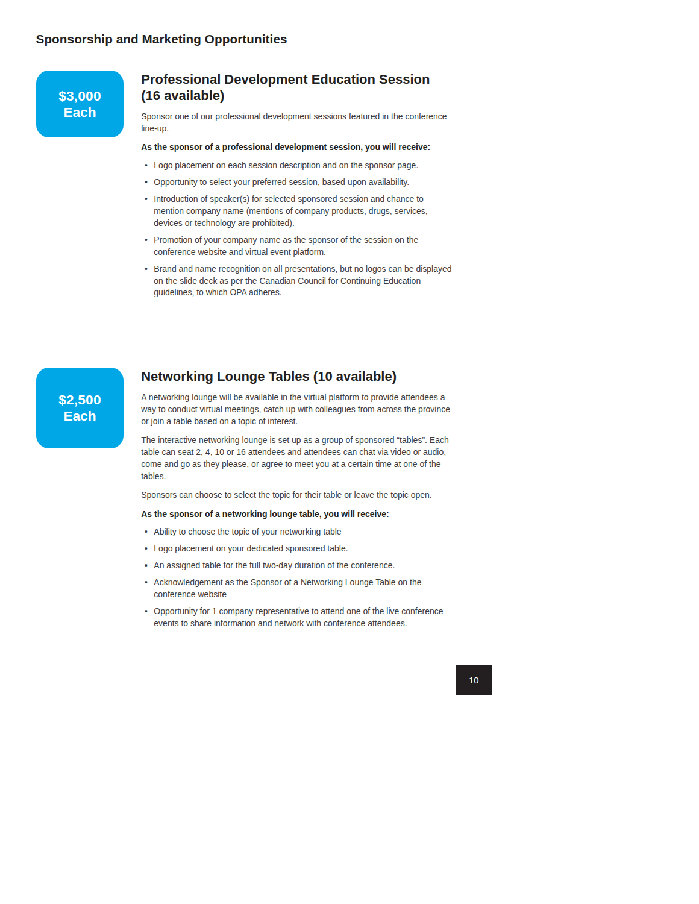Sponsorship and Marketing Opportunities
$3,000 Each
Professional Development Education Session
(16 available)
Sponsor one of our professional development sessions featured in the conference line-up.
As the sponsor of a professional development session, you will receive:
Logo placement on each session description and on the sponsor page.
Opportunity to select your preferred session, based upon availability.
Introduction of speaker(s) for selected sponsored session and chance to mention company name (mentions of company products, drugs, services, devices or technology are prohibited).
Promotion of your company name as the sponsor of the session on the conference website and virtual event platform.
Brand and name recognition on all presentations, but no logos can be displayed on the slide deck as per the Canadian Council for Continuing Education guidelines, to which OPA adheres.
$2,500 Each
Networking Lounge Tables (10 available)
A networking lounge will be available in the virtual platform to provide attendees a way to conduct virtual meetings, catch up with colleagues from across the province or join a table based on a topic of interest.
The interactive networking lounge is set up as a group of sponsored “tables”. Each table can seat 2, 4, 10 or 16 attendees and attendees can chat via video or audio, come and go as they please, or agree to meet you at a certain time at one of the tables.
Sponsors can choose to select the topic for their table or leave the topic open.
As the sponsor of a networking lounge table, you will receive:
Ability to choose the topic of your networking table
Logo placement on your dedicated sponsored table.
An assigned table for the full two-day duration of the conference.
Acknowledgement as the Sponsor of a Networking Lounge Table on the conference website
Opportunity for 1 company representative to attend one of the live conference events to share information and network with conference attendees.
10